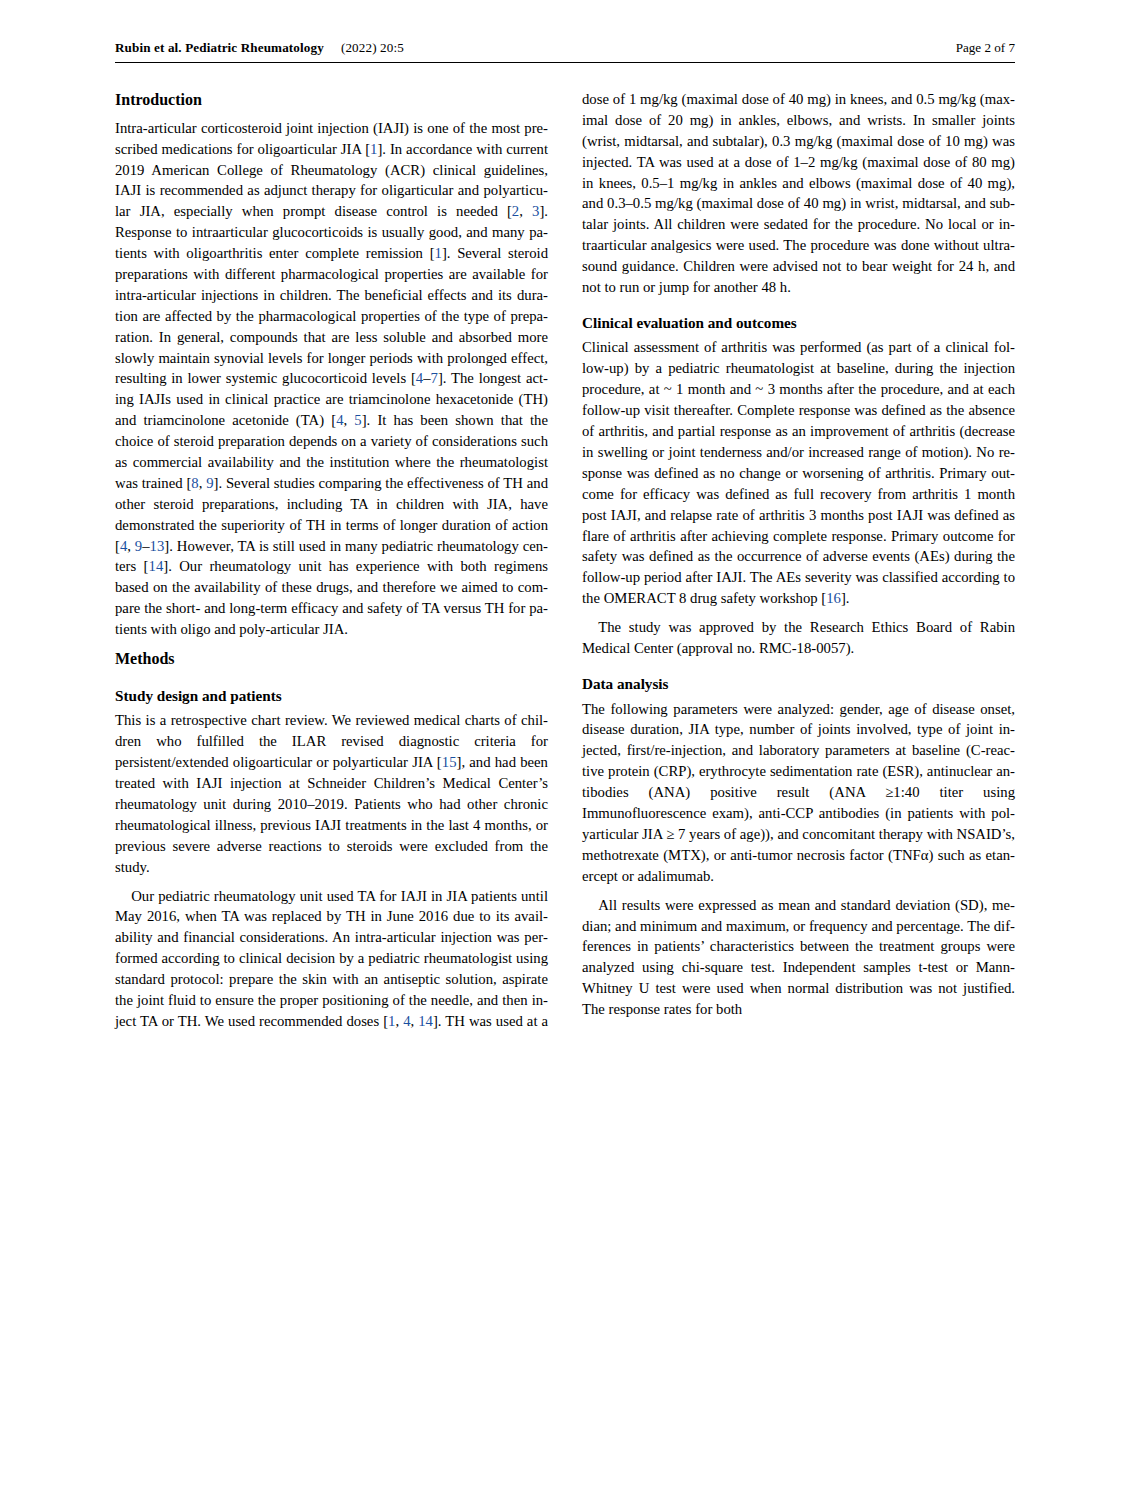Rubin et al. Pediatric Rheumatology (2022) 20:5
Page 2 of 7
Introduction
Intra-articular corticosteroid joint injection (IAJI) is one of the most prescribed medications for oligoarticular JIA [1]. In accordance with current 2019 American College of Rheumatology (ACR) clinical guidelines, IAJI is recommended as adjunct therapy for oligarticular and polyarticular JIA, especially when prompt disease control is needed [2, 3]. Response to intraarticular glucocorticoids is usually good, and many patients with oligoarthritis enter complete remission [1]. Several steroid preparations with different pharmacological properties are available for intra-articular injections in children. The beneficial effects and its duration are affected by the pharmacological properties of the type of preparation. In general, compounds that are less soluble and absorbed more slowly maintain synovial levels for longer periods with prolonged effect, resulting in lower systemic glucocorticoid levels [4–7]. The longest acting IAJIs used in clinical practice are triamcinolone hexacetonide (TH) and triamcinolone acetonide (TA) [4, 5]. It has been shown that the choice of steroid preparation depends on a variety of considerations such as commercial availability and the institution where the rheumatologist was trained [8, 9]. Several studies comparing the effectiveness of TH and other steroid preparations, including TA in children with JIA, have demonstrated the superiority of TH in terms of longer duration of action [4, 9–13]. However, TA is still used in many pediatric rheumatology centers [14]. Our rheumatology unit has experience with both regimens based on the availability of these drugs, and therefore we aimed to compare the short- and long-term efficacy and safety of TA versus TH for patients with oligo and poly-articular JIA.
Methods
Study design and patients
This is a retrospective chart review. We reviewed medical charts of children who fulfilled the ILAR revised diagnostic criteria for persistent/extended oligoarticular or polyarticular JIA [15], and had been treated with IAJI injection at Schneider Children’s Medical Center’s rheumatology unit during 2010–2019. Patients who had other chronic rheumatological illness, previous IAJI treatments in the last 4 months, or previous severe adverse reactions to steroids were excluded from the study.
Our pediatric rheumatology unit used TA for IAJI in JIA patients until May 2016, when TA was replaced by TH in June 2016 due to its availability and financial considerations. An intra-articular injection was performed according to clinical decision by a pediatric rheumatologist using standard protocol: prepare the skin with an antiseptic solution, aspirate the joint fluid to ensure the proper positioning of the needle, and then inject TA or TH. We used recommended doses [1, 4, 14]. TH was used at a dose of 1 mg/kg (maximal dose of 40 mg) in knees, and 0.5 mg/kg (maximal dose of 20 mg) in ankles, elbows, and wrists. In smaller joints (wrist, midtarsal, and subtalar), 0.3 mg/kg (maximal dose of 10 mg) was injected. TA was used at a dose of 1–2 mg/kg (maximal dose of 80 mg) in knees, 0.5–1 mg/kg in ankles and elbows (maximal dose of 40 mg), and 0.3–0.5 mg/kg (maximal dose of 40 mg) in wrist, midtarsal, and subtalar joints. All children were sedated for the procedure. No local or intraarticular analgesics were used. The procedure was done without ultrasound guidance. Children were advised not to bear weight for 24 h, and not to run or jump for another 48 h.
Clinical evaluation and outcomes
Clinical assessment of arthritis was performed (as part of a clinical follow-up) by a pediatric rheumatologist at baseline, during the injection procedure, at ~ 1 month and ~ 3 months after the procedure, and at each follow-up visit thereafter. Complete response was defined as the absence of arthritis, and partial response as an improvement of arthritis (decrease in swelling or joint tenderness and/or increased range of motion). No response was defined as no change or worsening of arthritis. Primary outcome for efficacy was defined as full recovery from arthritis 1 month post IAJI, and relapse rate of arthritis 3 months post IAJI was defined as flare of arthritis after achieving complete response. Primary outcome for safety was defined as the occurrence of adverse events (AEs) during the follow-up period after IAJI. The AEs severity was classified according to the OMERACT 8 drug safety workshop [16].
The study was approved by the Research Ethics Board of Rabin Medical Center (approval no. RMC-18-0057).
Data analysis
The following parameters were analyzed: gender, age of disease onset, disease duration, JIA type, number of joints involved, type of joint injected, first/re-injection, and laboratory parameters at baseline (C-reactive protein (CRP), erythrocyte sedimentation rate (ESR), antinuclear antibodies (ANA) positive result (ANA ≥1:40 titer using Immunofluorescence exam), anti-CCP antibodies (in patients with polyarticular JIA ≥ 7 years of age)), and concomitant therapy with NSAID’s, methotrexate (MTX), or anti-tumor necrosis factor (TNFα) such as etanercept or adalimumab.
All results were expressed as mean and standard deviation (SD), median; and minimum and maximum, or frequency and percentage. The differences in patients’ characteristics between the treatment groups were analyzed using chi-square test. Independent samples t-test or Mann-Whitney U test were used when normal distribution was not justified. The response rates for both